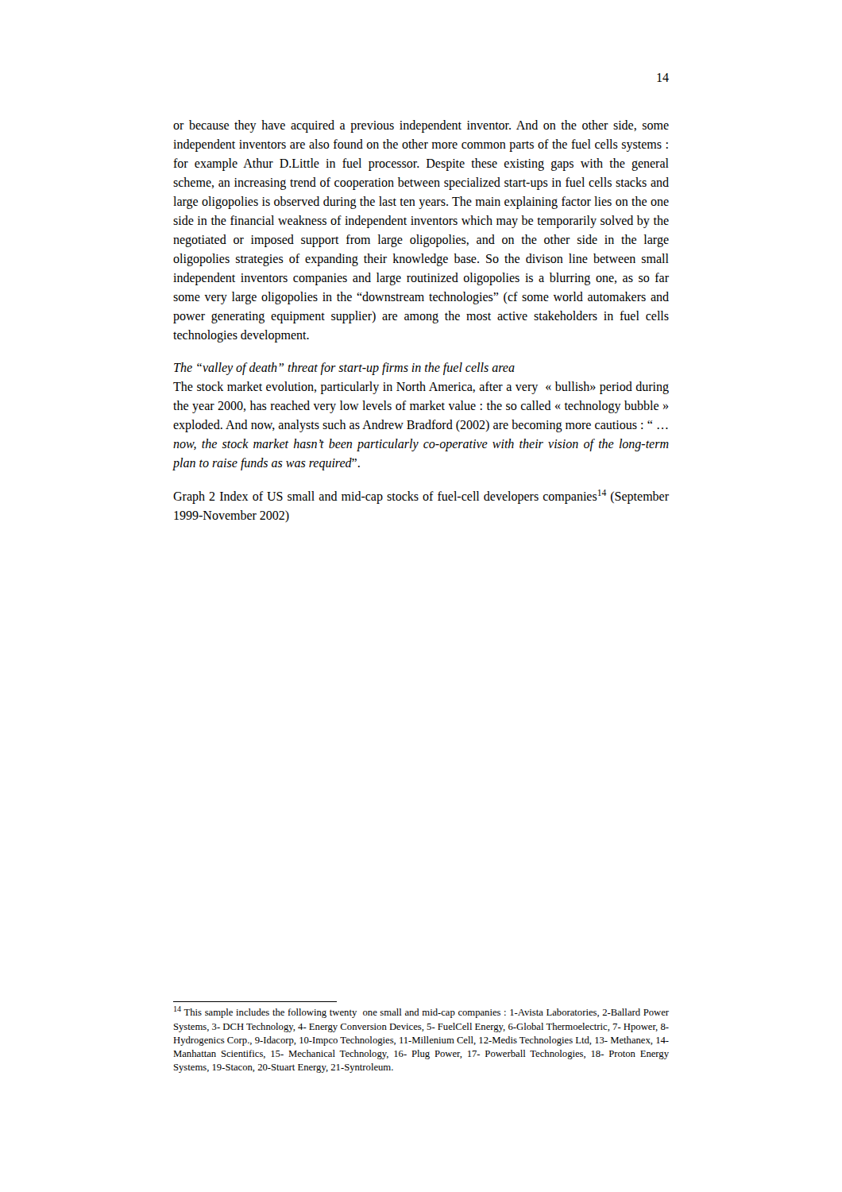14
or because they have acquired a previous independent inventor. And on the other side, some independent inventors are also found on the other more common parts of the fuel cells systems : for example Athur D.Little in fuel processor. Despite these existing gaps with the general scheme, an increasing trend of cooperation between specialized start-ups in fuel cells stacks and large oligopolies is observed during the last ten years. The main explaining factor lies on the one side in the financial weakness of independent inventors which may be temporarily solved by the negotiated or imposed support from large oligopolies, and on the other side in the large oligopolies strategies of expanding their knowledge base. So the divison line between small independent inventors companies and large routinized oligopolies is a blurring one, as so far some very large oligopolies in the “downstream technologies” (cf some world automakers and power generating equipment supplier) are among the most active stakeholders in fuel cells technologies development.
The “valley of death” threat for start-up firms in the fuel cells area
The stock market evolution, particularly in North America, after a very « bullish» period during the year 2000, has reached very low levels of market value : the so called « technology bubble » exploded. And now, analysts such as Andrew Bradford (2002) are becoming more cautious : “ …now, the stock market hasn’t been particularly co-operative with their vision of the long-term plan to raise funds as was required”.
Graph 2 Index of US small and mid-cap stocks of fuel-cell developers companies14 (September 1999-November 2002)
14 This sample includes the following twenty one small and mid-cap companies : 1-Avista Laboratories, 2-Ballard Power Systems, 3- DCH Technology, 4- Energy Conversion Devices, 5- FuelCell Energy, 6-Global Thermoelectric, 7- Hpower, 8- Hydrogenics Corp., 9-Idacorp, 10-Impco Technologies, 11-Millenium Cell, 12-Medis Technologies Ltd, 13- Methanex, 14- Manhattan Scientifics, 15- Mechanical Technology, 16- Plug Power, 17- Powerball Technologies, 18- Proton Energy Systems, 19-Stacon, 20-Stuart Energy, 21-Syntroleum.